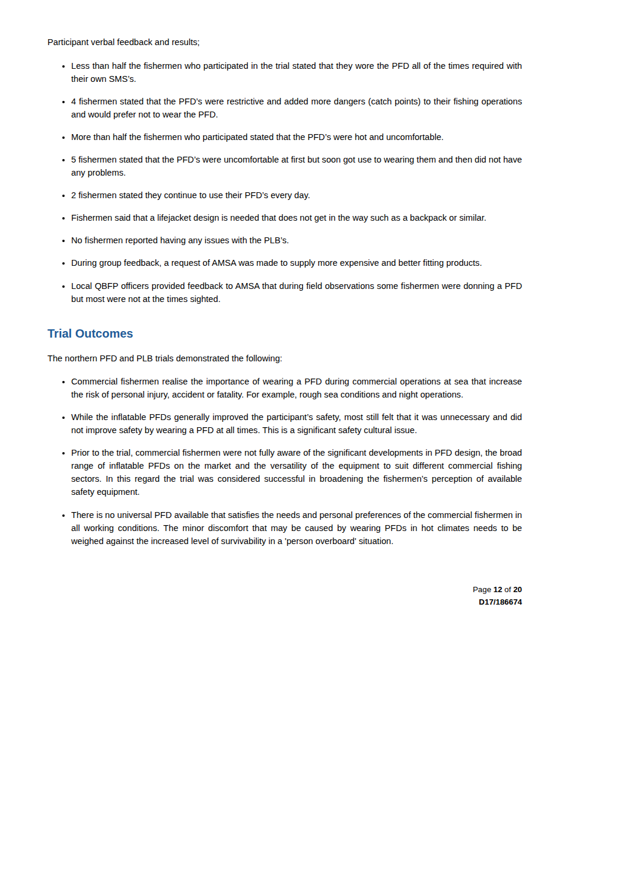Participant verbal feedback and results;
Less than half the fishermen who participated in the trial stated that they wore the PFD all of the times required with their own SMS’s.
4 fishermen stated that the PFD’s were restrictive and added more dangers (catch points) to their fishing operations and would prefer not to wear the PFD.
More than half the fishermen who participated stated that the PFD’s were hot and uncomfortable.
5 fishermen stated that the PFD’s were uncomfortable at first but soon got use to wearing them and then did not have any problems.
2 fishermen stated they continue to use their PFD’s every day.
Fishermen said that a lifejacket design is needed that does not get in the way such as a backpack or similar.
No fishermen reported having any issues with the PLB’s.
During group feedback, a request of AMSA was made to supply more expensive and better fitting products.
Local QBFP officers provided feedback to AMSA that during field observations some fishermen were donning a PFD but most were not at the times sighted.
Trial Outcomes
The northern PFD and PLB trials demonstrated the following:
Commercial fishermen realise the importance of wearing a PFD during commercial operations at sea that increase the risk of personal injury, accident or fatality. For example, rough sea conditions and night operations.
While the inflatable PFDs generally improved the participant’s safety, most still felt that it was unnecessary and did not improve safety by wearing a PFD at all times. This is a significant safety cultural issue.
Prior to the trial, commercial fishermen were not fully aware of the significant developments in PFD design, the broad range of inflatable PFDs on the market and the versatility of the equipment to suit different commercial fishing sectors. In this regard the trial was considered successful in broadening the fishermen’s perception of available safety equipment.
There is no universal PFD available that satisfies the needs and personal preferences of the commercial fishermen in all working conditions. The minor discomfort that may be caused by wearing PFDs in hot climates needs to be weighed against the increased level of survivability in a 'person overboard' situation.
Page 12 of 20 D17/186674